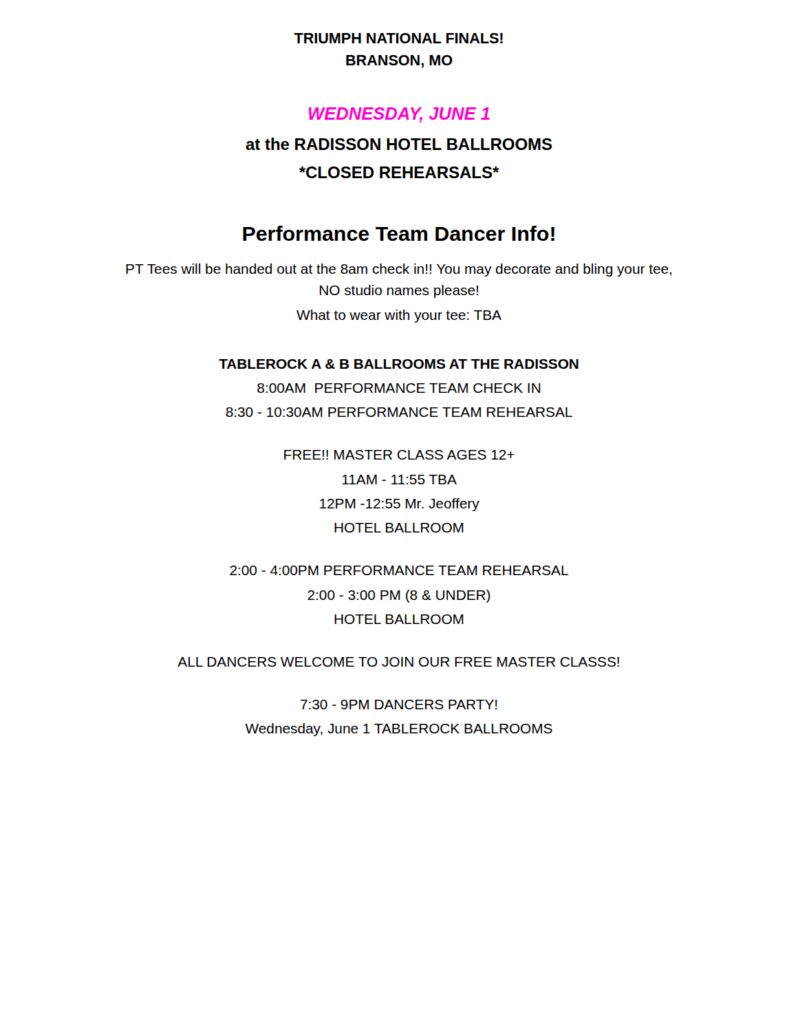TRIUMPH NATIONAL FINALS!
BRANSON, MO
WEDNESDAY, JUNE 1
at the RADISSON HOTEL BALLROOMS
*CLOSED REHEARSALS*
Performance Team Dancer Info!
PT Tees will be handed out at the 8am check in!! You may decorate and bling your tee, NO studio names please!
What to wear with your tee: TBA
TABLEROCK A & B BALLROOMS AT THE RADISSON
8:00AM PERFORMANCE TEAM CHECK IN
8:30 - 10:30AM PERFORMANCE TEAM REHEARSAL
FREE!! MASTER CLASS AGES 12+
11AM - 11:55 TBA
12PM -12:55 Mr. Jeoffery
HOTEL BALLROOM
2:00 - 4:00PM PERFORMANCE TEAM REHEARSAL
2:00 - 3:00 PM (8 & UNDER)
HOTEL BALLROOM
ALL DANCERS WELCOME TO JOIN OUR FREE MASTER CLASSS!
7:30 - 9PM DANCERS PARTY!
Wednesday, June 1 TABLEROCK BALLROOMS